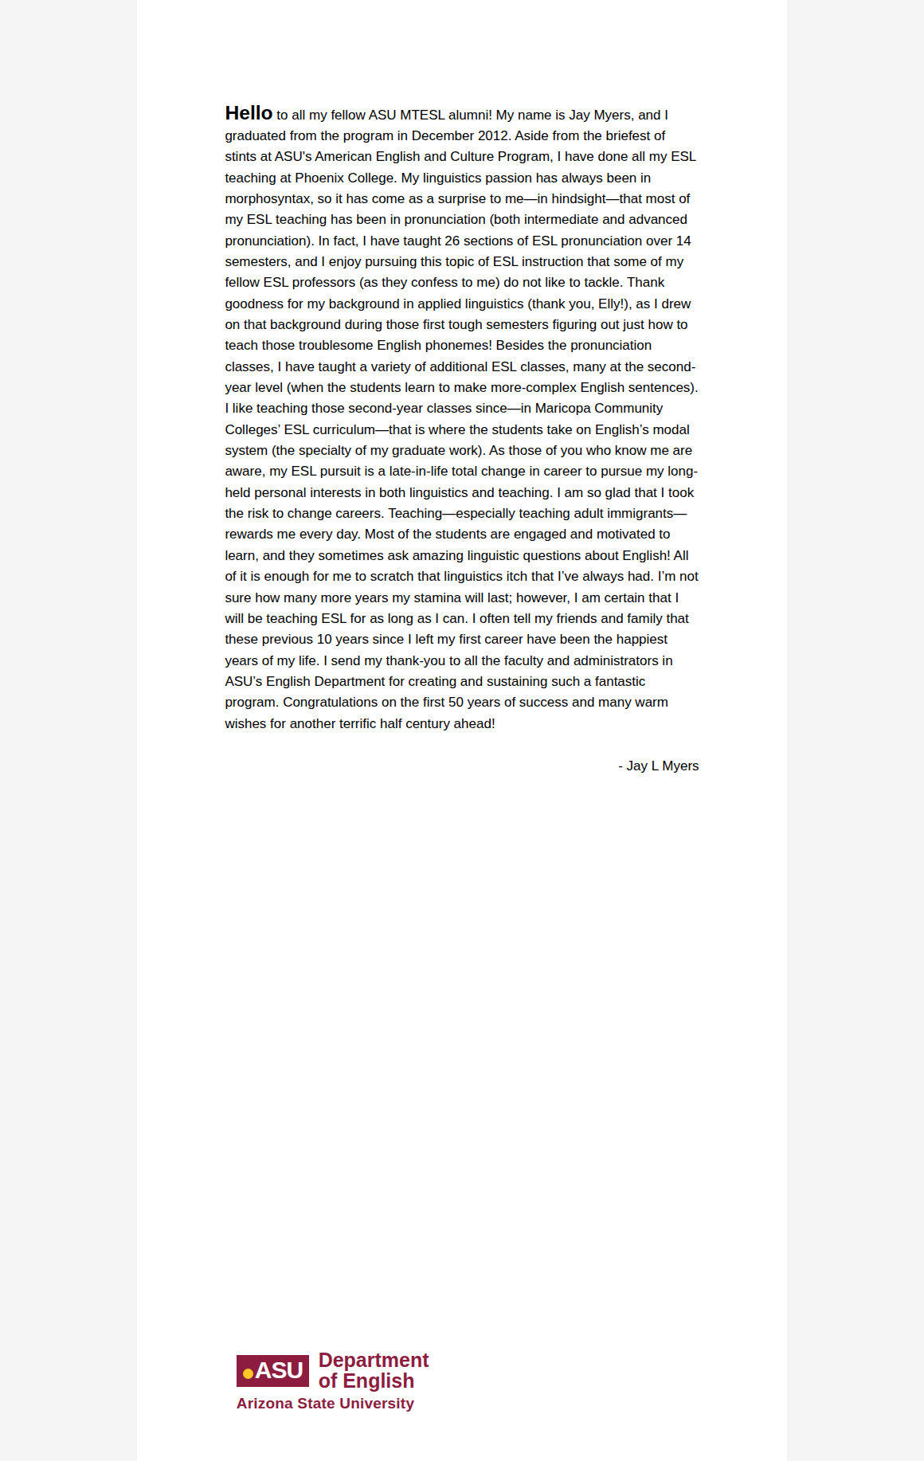Hello to all my fellow ASU MTESL alumni! My name is Jay Myers, and I graduated from the program in December 2012. Aside from the briefest of stints at ASU's American English and Culture Program, I have done all my ESL teaching at Phoenix College. My linguistics passion has always been in morphosyntax, so it has come as a surprise to me—in hindsight—that most of my ESL teaching has been in pronunciation (both intermediate and advanced pronunciation). In fact, I have taught 26 sections of ESL pronunciation over 14 semesters, and I enjoy pursuing this topic of ESL instruction that some of my fellow ESL professors (as they confess to me) do not like to tackle. Thank goodness for my background in applied linguistics (thank you, Elly!), as I drew on that background during those first tough semesters figuring out just how to teach those troublesome English phonemes! Besides the pronunciation classes, I have taught a variety of additional ESL classes, many at the second-year level (when the students learn to make more-complex English sentences). I like teaching those second-year classes since—in Maricopa Community Colleges’ ESL curriculum—that is where the students take on English’s modal system (the specialty of my graduate work). As those of you who know me are aware, my ESL pursuit is a late-in-life total change in career to pursue my long-held personal interests in both linguistics and teaching. I am so glad that I took the risk to change careers. Teaching—especially teaching adult immigrants—rewards me every day. Most of the students are engaged and motivated to learn, and they sometimes ask amazing linguistic questions about English! All of it is enough for me to scratch that linguistics itch that I’ve always had. I’m not sure how many more years my stamina will last; however, I am certain that I will be teaching ESL for as long as I can. I often tell my friends and family that these previous 10 years since I left my first career have been the happiest years of my life. I send my thank-you to all the faculty and administrators in ASU’s English Department for creating and sustaining such a fantastic program. Congratulations on the first 50 years of success and many warm wishes for another terrific half century ahead!
- Jay L Myers
ASU Department
of English
Arizona State University